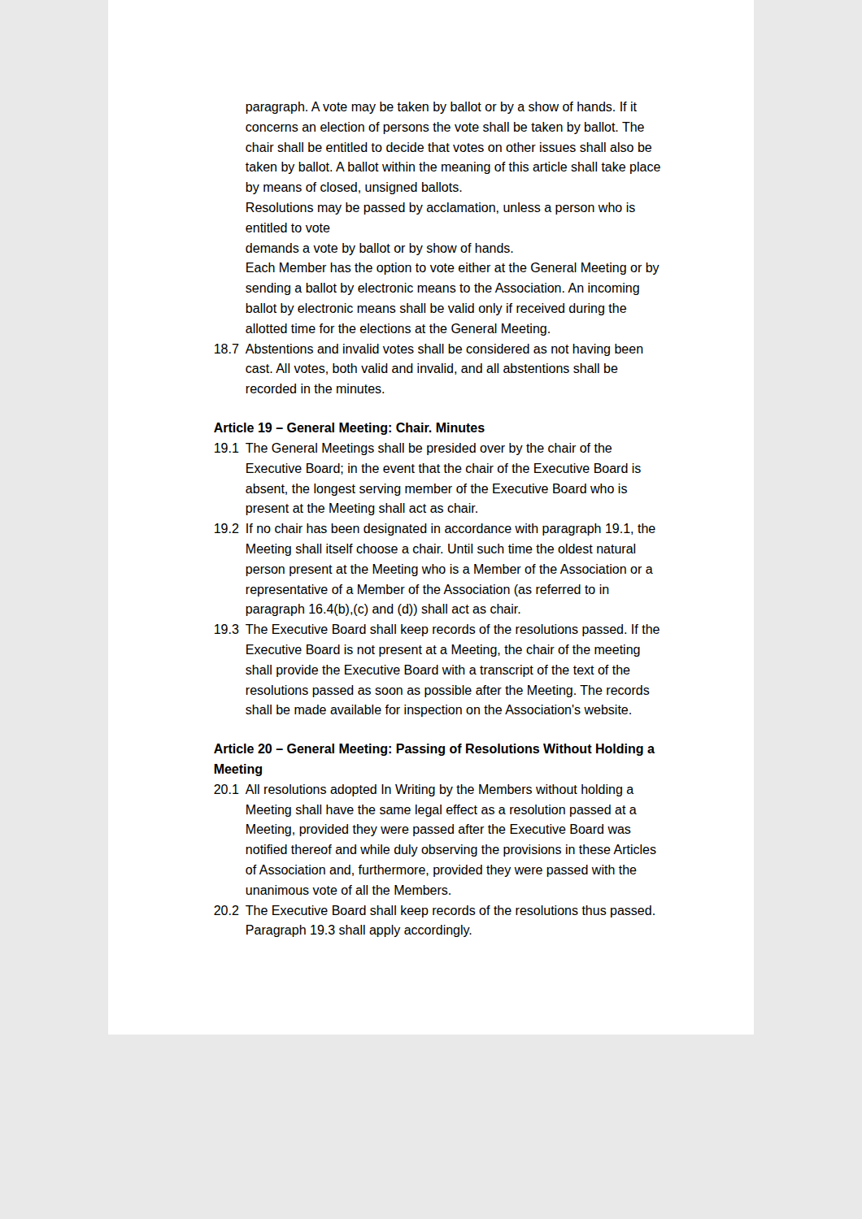paragraph. A vote may be taken by ballot or by a show of hands. If it concerns an election of persons the vote shall be taken by ballot. The chair shall be entitled to decide that votes on other issues shall also be taken by ballot. A ballot within the meaning of this article shall take place by means of closed, unsigned ballots.
Resolutions may be passed by acclamation, unless a person who is entitled to vote
demands a vote by ballot or by show of hands.
Each Member has the option to vote either at the General Meeting or by sending a ballot by electronic means to the Association. An incoming ballot by electronic means shall be valid only if received during the allotted time for the elections at the General Meeting.
18.7 Abstentions and invalid votes shall be considered as not having been cast. All votes, both valid and invalid, and all abstentions shall be recorded in the minutes.
Article 19 – General Meeting: Chair. Minutes
19.1 The General Meetings shall be presided over by the chair of the Executive Board; in the event that the chair of the Executive Board is absent, the longest serving member of the Executive Board who is present at the Meeting shall act as chair.
19.2 If no chair has been designated in accordance with paragraph 19.1, the Meeting shall itself choose a chair. Until such time the oldest natural person present at the Meeting who is a Member of the Association or a representative of a Member of the Association (as referred to in paragraph 16.4(b),(c) and (d)) shall act as chair.
19.3 The Executive Board shall keep records of the resolutions passed. If the Executive Board is not present at a Meeting, the chair of the meeting shall provide the Executive Board with a transcript of the text of the resolutions passed as soon as possible after the Meeting. The records shall be made available for inspection on the Association's website.
Article 20 – General Meeting: Passing of Resolutions Without Holding a Meeting
20.1 All resolutions adopted In Writing by the Members without holding a Meeting shall have the same legal effect as a resolution passed at a Meeting, provided they were passed after the Executive Board was notified thereof and while duly observing the provisions in these Articles of Association and, furthermore, provided they were passed with the unanimous vote of all the Members.
20.2 The Executive Board shall keep records of the resolutions thus passed. Paragraph 19.3 shall apply accordingly.